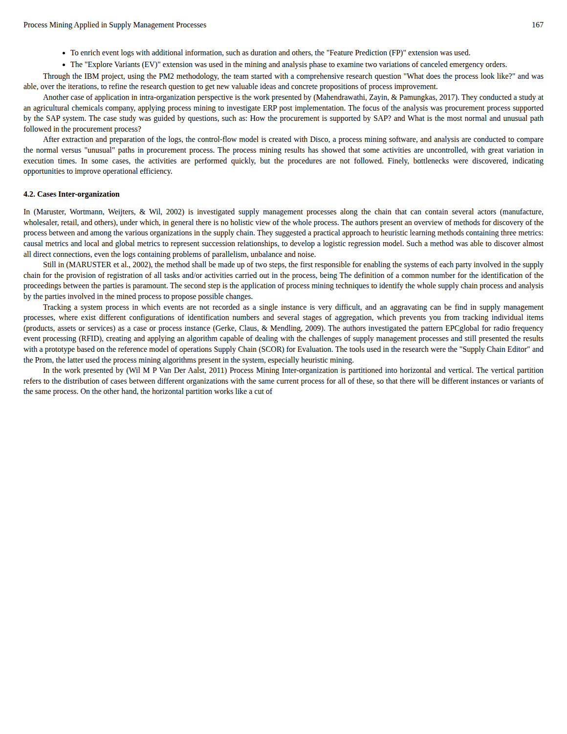Process Mining Applied in Supply Management Processes 167
To enrich event logs with additional information, such as duration and others, the "Feature Prediction (FP)" extension was used.
The "Explore Variants (EV)" extension was used in the mining and analysis phase to examine two variations of canceled emergency orders.
Through the IBM project, using the PM2 methodology, the team started with a comprehensive research question "What does the process look like?" and was able, over the iterations, to refine the research question to get new valuable ideas and concrete propositions of process improvement.
Another case of application in intra-organization perspective is the work presented by (Mahendrawathi, Zayin, & Pamungkas, 2017). They conducted a study at an agricultural chemicals company, applying process mining to investigate ERP post implementation. The focus of the analysis was procurement process supported by the SAP system. The case study was guided by questions, such as: How the procurement is supported by SAP? and What is the most normal and unusual path followed in the procurement process?
After extraction and preparation of the logs, the control-flow model is created with Disco, a process mining software, and analysis are conducted to compare the normal versus "unusual" paths in procurement process. The process mining results has showed that some activities are uncontrolled, with great variation in execution times. In some cases, the activities are performed quickly, but the procedures are not followed. Finely, bottlenecks were discovered, indicating opportunities to improve operational efficiency.
4.2. Cases Inter-organization
In (Maruster, Wortmann, Weijters, & Wil, 2002) is investigated supply management processes along the chain that can contain several actors (manufacture, wholesaler, retail, and others), under which, in general there is no holistic view of the whole process. The authors present an overview of methods for discovery of the process between and among the various organizations in the supply chain. They suggested a practical approach to heuristic learning methods containing three metrics: causal metrics and local and global metrics to represent succession relationships, to develop a logistic regression model. Such a method was able to discover almost all direct connections, even the logs containing problems of parallelism, unbalance and noise.
Still in (MARUSTER et al., 2002), the method shall be made up of two steps, the first responsible for enabling the systems of each party involved in the supply chain for the provision of registration of all tasks and/or activities carried out in the process, being The definition of a common number for the identification of the proceedings between the parties is paramount. The second step is the application of process mining techniques to identify the whole supply chain process and analysis by the parties involved in the mined process to propose possible changes.
Tracking a system process in which events are not recorded as a single instance is very difficult, and an aggravating can be find in supply management processes, where exist different configurations of identification numbers and several stages of aggregation, which prevents you from tracking individual items (products, assets or services) as a case or process instance (Gerke, Claus, & Mendling, 2009). The authors investigated the pattern EPCglobal for radio frequency event processing (RFID), creating and applying an algorithm capable of dealing with the challenges of supply management processes and still presented the results with a prototype based on the reference model of operations Supply Chain (SCOR) for Evaluation. The tools used in the research were the "Supply Chain Editor″ and the Prom, the latter used the process mining algorithms present in the system, especially heuristic mining.
In the work presented by (Wil M P Van Der Aalst, 2011) Process Mining Inter-organization is partitioned into horizontal and vertical. The vertical partition refers to the distribution of cases between different organizations with the same current process for all of these, so that there will be different instances or variants of the same process. On the other hand, the horizontal partition works like a cut of